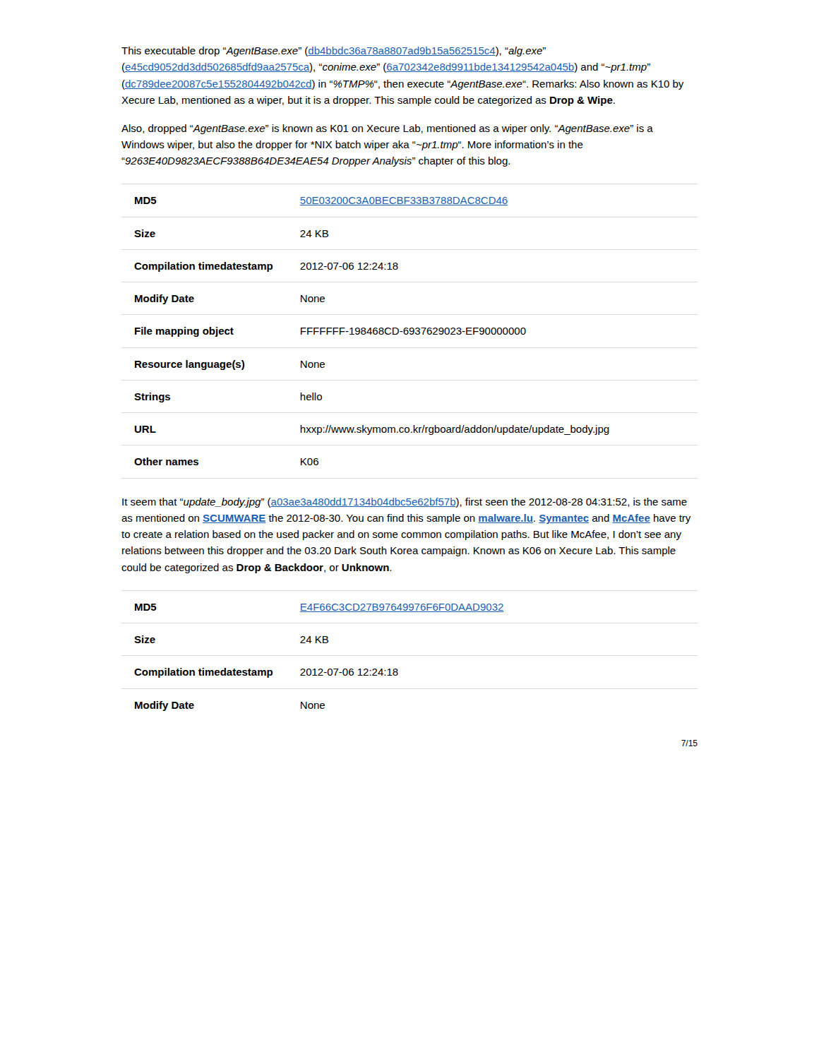This executable drop “AgentBase.exe” (db4bbdc36a78a8807ad9b15a562515c4), “alg.exe” (e45cd9052dd3dd502685dfd9aa2575ca), “conime.exe” (6a702342e8d9911bde134129542a045b) and “~pr1.tmp” (dc789dee20087c5e1552804492b042cd) in “%TMP%“, then execute “AgentBase.exe“. Remarks: Also known as K10 by Xecure Lab, mentioned as a wiper, but it is a dropper. This sample could be categorized as Drop & Wipe.
Also, dropped “AgentBase.exe” is known as K01 on Xecure Lab, mentioned as a wiper only. “AgentBase.exe” is a Windows wiper, but also the dropper for *NIX batch wiper aka “~pr1.tmp“. More information’s in the “9263E40D9823AECF9388B64DE34EAE54 Dropper Analysis” chapter of this blog.
| MD5 | 50E03200C3A0BECBF33B3788DAC8CD46 |
| Size | 24 KB |
| Compilation timedatestamp | 2012-07-06 12:24:18 |
| Modify Date | None |
| File mapping object | FFFFFFF-198468CD-6937629023-EF90000000 |
| Resource language(s) | None |
| Strings | hello |
| URL | hxxp://www.skymom.co.kr/rgboard/addon/update/update_body.jpg |
| Other names | K06 |
It seem that “update_body.jpg” (a03ae3a480dd17134b04dbc5e62bf57b), first seen the 2012-08-28 04:31:52, is the same as mentioned on SCUMWARE the 2012-08-30. You can find this sample on malware.lu. Symantec and McAfee have try to create a relation based on the used packer and on some common compilation paths. But like McAfee, I don’t see any relations between this dropper and the 03.20 Dark South Korea campaign. Known as K06 on Xecure Lab. This sample could be categorized as Drop & Backdoor, or Unknown.
| MD5 | E4F66C3CD27B97649976F6F0DAAD9032 |
| Size | 24 KB |
| Compilation timedatestamp | 2012-07-06 12:24:18 |
| Modify Date | None |
7/15